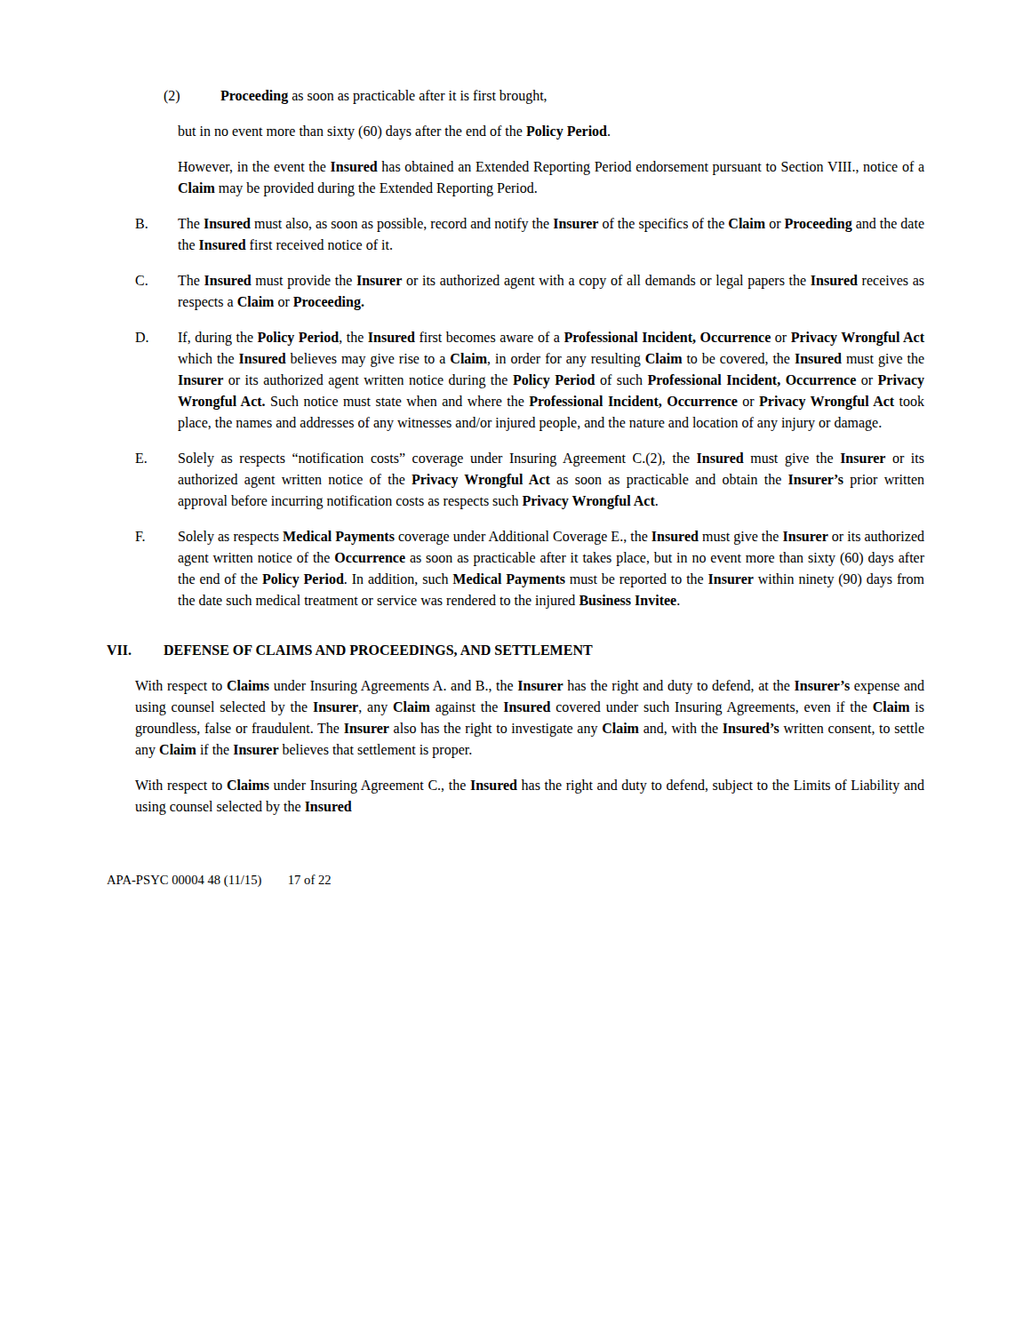(2)
Proceeding as soon as practicable after it is first brought,
but in no event more than sixty (60) days after the end of the Policy Period.
However, in the event the Insured has obtained an Extended Reporting Period endorsement pursuant to Section VIII., notice of a Claim may be provided during the Extended Reporting Period.
B.
The Insured must also, as soon as possible, record and notify the Insurer of the specifics of the Claim or Proceeding and the date the Insured first received notice of it.
C.
The Insured must provide the Insurer or its authorized agent with a copy of all demands or legal papers the Insured receives as respects a Claim or Proceeding.
D.
If, during the Policy Period, the Insured first becomes aware of a Professional Incident, Occurrence or Privacy Wrongful Act which the Insured believes may give rise to a Claim, in order for any resulting Claim to be covered, the Insured must give the Insurer or its authorized agent written notice during the Policy Period of such Professional Incident, Occurrence or Privacy Wrongful Act. Such notice must state when and where the Professional Incident, Occurrence or Privacy Wrongful Act took place, the names and addresses of any witnesses and/or injured people, and the nature and location of any injury or damage.
E.
Solely as respects “notification costs” coverage under Insuring Agreement C.(2), the Insured must give the Insurer or its authorized agent written notice of the Privacy Wrongful Act as soon as practicable and obtain the Insurer’s prior written approval before incurring notification costs as respects such Privacy Wrongful Act.
F.
Solely as respects Medical Payments coverage under Additional Coverage E., the Insured must give the Insurer or its authorized agent written notice of the Occurrence as soon as practicable after it takes place, but in no event more than sixty (60) days after the end of the Policy Period. In addition, such Medical Payments must be reported to the Insurer within ninety (90) days from the date such medical treatment or service was rendered to the injured Business Invitee.
VII.
DEFENSE OF CLAIMS AND PROCEEDINGS, AND SETTLEMENT
With respect to Claims under Insuring Agreements A. and B., the Insurer has the right and duty to defend, at the Insurer’s expense and using counsel selected by the Insurer, any Claim against the Insured covered under such Insuring Agreements, even if the Claim is groundless, false or fraudulent. The Insurer also has the right to investigate any Claim and, with the Insured’s written consent, to settle any Claim if the Insurer believes that settlement is proper.
With respect to Claims under Insuring Agreement C., the Insured has the right and duty to defend, subject to the Limits of Liability and using counsel selected by the Insured
APA-PSYC 00004 48 (11/15)
17 of 22